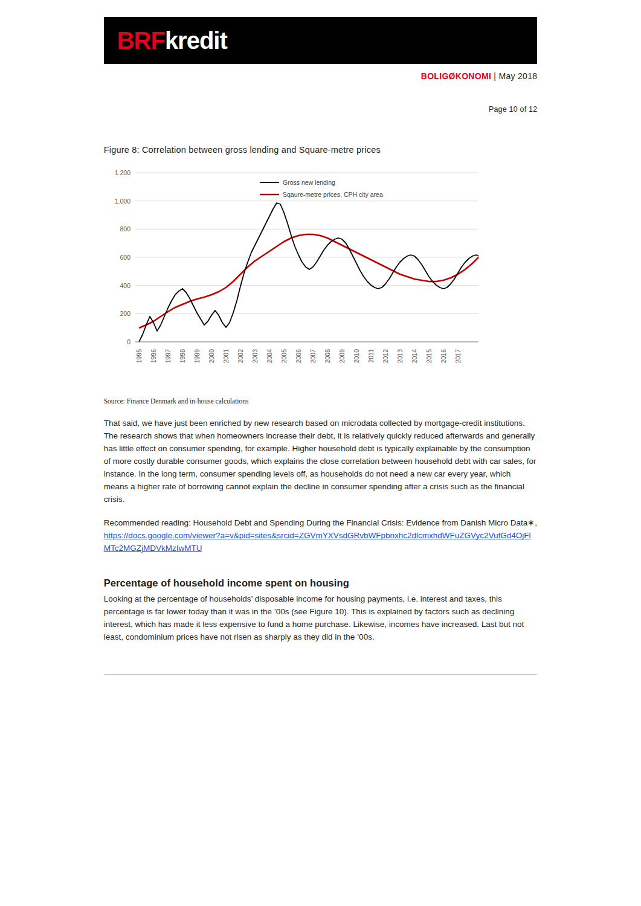BRF kredit
BOLIGØKONOMI | May 2018
Page 10 of 12
Figure 8: Correlation between gross lending and Square-metre prices
1.200 1.000 800 600 400 200 0 Gross new lending Sqaure-metre prices, CPH city area 1995 1996 1997 1998 1999 2000 2001 2002 2003 2004 2005 2006 2007 2008 2009 2010 2011 2012 2013 2014 2015 2016 2017
Source: Finance Denmark and in-house calculations
That said, we have just been enriched by new research based on microdata collected by mortgage-credit institutions. The research shows that when homeowners increase their debt, it is relatively quickly reduced afterwards and generally has little effect on consumer spending, for example. Higher household debt is typically explainable by the consumption of more costly durable consumer goods, which explains the close correlation between household debt with car sales, for instance. In the long term, consumer spending levels off, as households do not need a new car every year, which means a higher rate of borrowing cannot explain the decline in consumer spending after a crisis such as the financial crisis.
Recommended reading: Household Debt and Spending During the Financial Crisis: Evidence from Danish Micro Data∗,
https://docs.google.com/viewer?a=v&pid=sites&srcid=ZGVmYXVsdGRvbWFpbnxhc2dlcmxhdWFuZGVyc2VufGd4OjFlMTc2MGZjMDVkMzIwMTU
Percentage of household income spent on housing
Looking at the percentage of households’ disposable income for housing payments, i.e. interest and taxes, this percentage is far lower today than it was in the ’00s (see Figure 10). This is explained by factors such as declining interest, which has made it less expensive to fund a home purchase. Likewise, incomes have increased. Last but not least, condominium prices have not risen as sharply as they did in the ’00s.